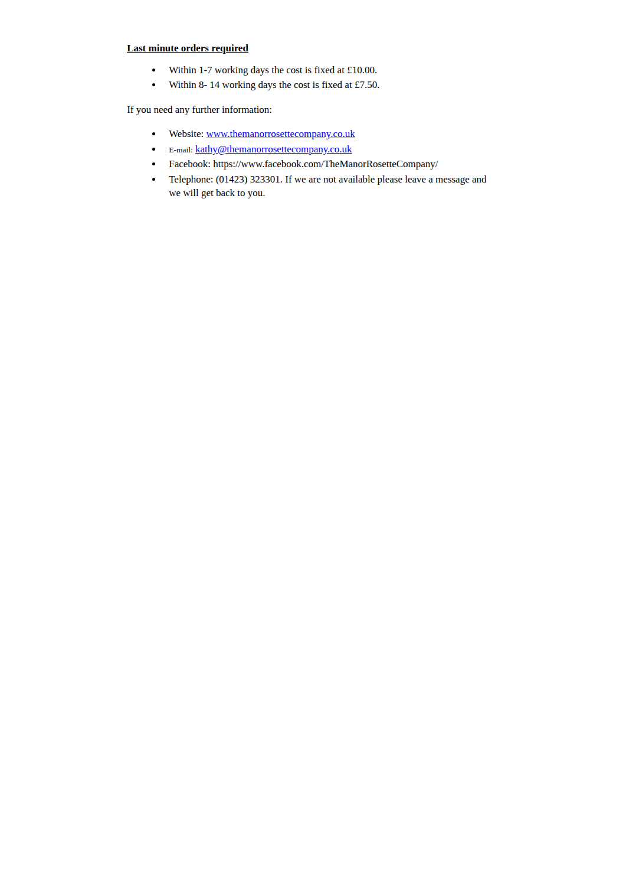Last minute orders required
Within 1-7 working days the cost is fixed at £10.00.
Within 8- 14 working days the cost is fixed at £7.50.
If you need any further information:
Website: www.themanorrosettecompany.co.uk
E-mail: kathy@themanorrosettecompany.co.uk
Facebook: https://www.facebook.com/TheManorRosetteCompany/
Telephone: (01423) 323301. If we are not available please leave a message and we will get back to you.